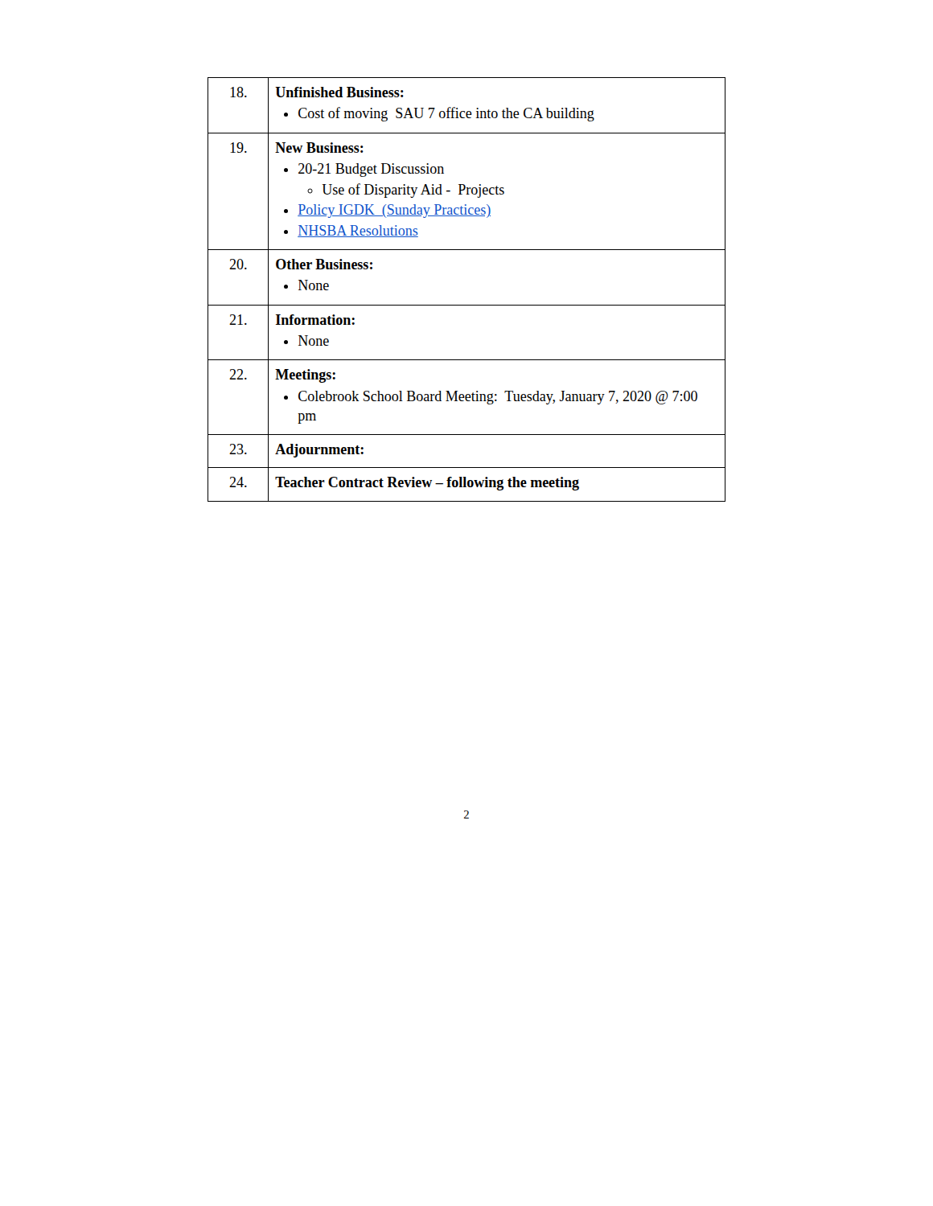| 18. | Unfinished Business: Cost of moving SAU 7 office into the CA building |
| 19. | New Business: 20-21 Budget Discussion Use of Disparity Aid - Projects Policy IGDK (Sunday Practices) NHSBA Resolutions |
| 20. | Other Business: None |
| 21. | Information: None |
| 22. | Meetings: Colebrook School Board Meeting: Tuesday, January 7, 2020 @ 7:00 pm |
| 23. | Adjournment: |
| 24. | Teacher Contract Review – following the meeting |
2